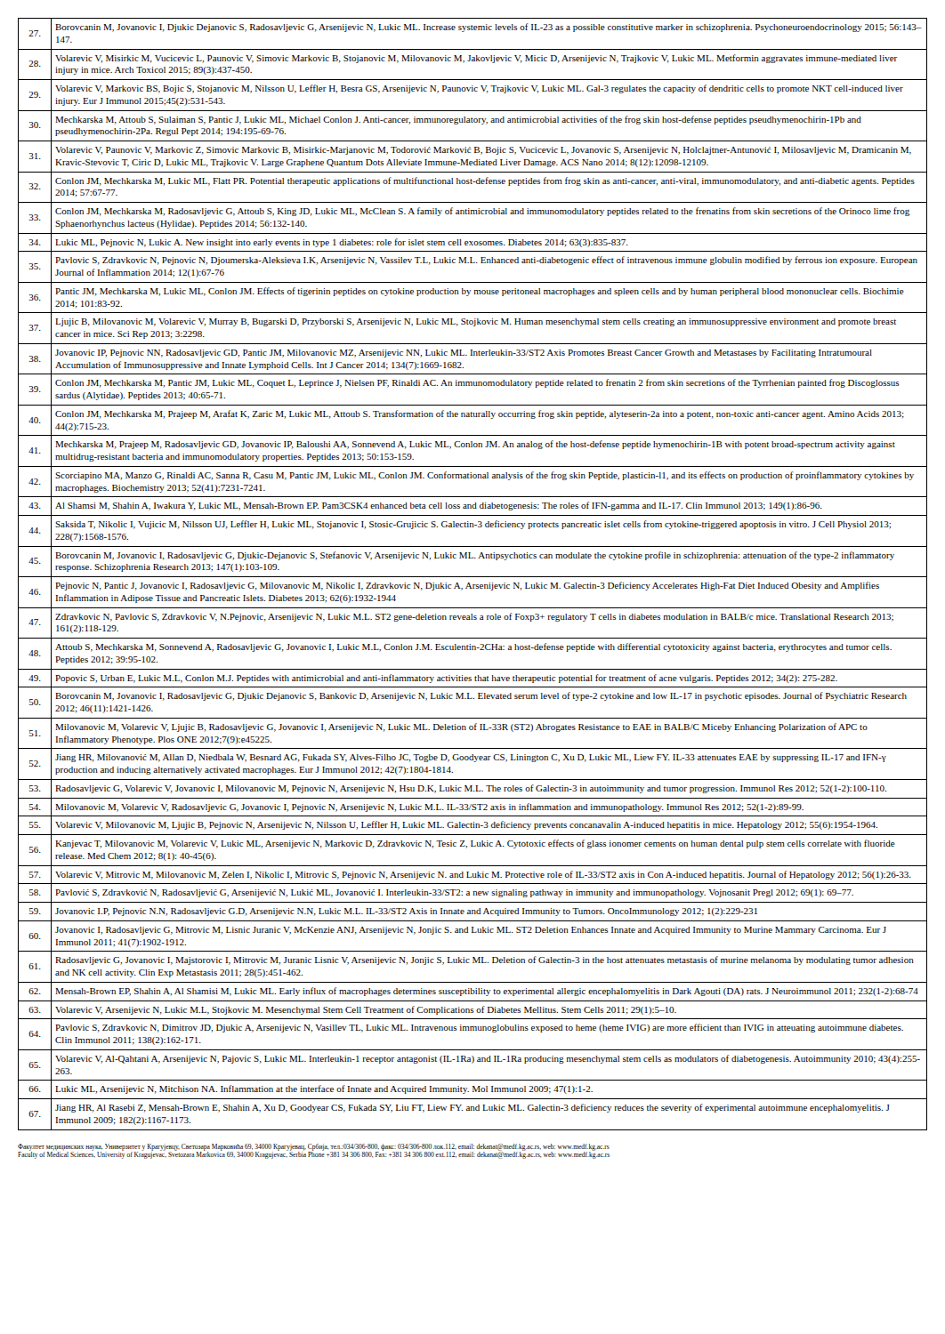| 27. | Borovcanin M, Jovanovic I, Djukic Dejanovic S, Radosavljevic G, Arsenijevic N, Lukic ML. Increase systemic levels of IL-23 as a possible constitutive marker in schizophrenia. Psychoneuroendocrinology 2015; 56:143–147. |
| 28. | Volarevic V, Misirkic M, Vucicevic L, Paunovic V, Simovic Markovic B, Stojanovic M, Milovanovic M, Jakovljevic V, Micic D, Arsenijevic N, Trajkovic V, Lukic ML. Metformin aggravates immune-mediated liver injury in mice. Arch Toxicol 2015; 89(3):437-450. |
| 29. | Volarevic V, Markovic BS, Bojic S, Stojanovic M, Nilsson U, Leffler H, Besra GS, Arsenijevic N, Paunovic V, Trajkovic V, Lukic ML. Gal-3 regulates the capacity of dendritic cells to promote NKT cell-induced liver injury. Eur J Immunol 2015;45(2):531-543. |
| 30. | Mechkarska M, Attoub S, Sulaiman S, Pantic J, Lukic ML, Michael Conlon J. Anti-cancer, immunoregulatory, and antimicrobial activities of the frog skin host-defense peptides pseudhymenochirin-1Pb and pseudhymenochirin-2Pa. Regul Pept 2014; 194:195-69-76. |
| 31. | Volarevic V, Paunovic V, Markovic Z, Simovic Markovic B, Misirkic-Marjanovic M, Todorović Marković B, Bojic S, Vucicevic L, Jovanovic S, Arsenijevic N, Holclajtner-Antunović I, Milosavljevic M, Dramicanin M, Kravic-Stevovic T, Ciric D, Lukic ML, Trajkovic V. Large Graphene Quantum Dots Alleviate Immune-Mediated Liver Damage. ACS Nano 2014; 8(12):12098-12109. |
| 32. | Conlon JM, Mechkarska M, Lukic ML, Flatt PR. Potential therapeutic applications of multifunctional host-defense peptides from frog skin as anti-cancer, anti-viral, immunomodulatory, and anti-diabetic agents. Peptides 2014; 57:67-77. |
| 33. | Conlon JM, Mechkarska M, Radosavljevic G, Attoub S, King JD, Lukic ML, McClean S. A family of antimicrobial and immunomodulatory peptides related to the frenatins from skin secretions of the Orinoco lime frog Sphaenorhynchus lacteus (Hylidae). Peptides 2014; 56:132-140. |
| 34. | Lukic ML, Pejnovic N, Lukic A. New insight into early events in type 1 diabetes: role for islet stem cell exosomes. Diabetes 2014; 63(3):835-837. |
| 35. | Pavlovic S, Zdravkovic N, Pejnovic N, Djoumerska-Aleksieva I.K, Arsenijevic N, Vassilev T.L, Lukic M.L. Enhanced anti-diabetogenic effect of intravenous immune globulin modified by ferrous ion exposure. European Journal of Inflammation 2014; 12(1):67-76 |
| 36. | Pantic JM, Mechkarska M, Lukic ML, Conlon JM. Effects of tigerinin peptides on cytokine production by mouse peritoneal macrophages and spleen cells and by human peripheral blood mononuclear cells. Biochimie 2014; 101:83-92. |
| 37. | Ljujic B, Milovanovic M, Volarevic V, Murray B, Bugarski D, Przyborski S, Arsenijevic N, Lukic ML, Stojkovic M. Human mesenchymal stem cells creating an immunosuppressive environment and promote breast cancer in mice. Sci Rep 2013; 3:2298. |
| 38. | Jovanovic IP, Pejnovic NN, Radosavljevic GD, Pantic JM, Milovanovic MZ, Arsenijevic NN, Lukic ML. Interleukin-33/ST2 Axis Promotes Breast Cancer Growth and Metastases by Facilitating Intratumoural Accumulation of Immunosuppressive and Innate Lymphoid Cells. Int J Cancer 2014; 134(7):1669-1682. |
| 39. | Conlon JM, Mechkarska M, Pantic JM, Lukic ML, Coquet L, Leprince J, Nielsen PF, Rinaldi AC. An immunomodulatory peptide related to frenatin 2 from skin secretions of the Tyrrhenian painted frog Discoglossus sardus (Alytidae). Peptides 2013; 40:65-71. |
| 40. | Conlon JM, Mechkarska M, Prajeep M, Arafat K, Zaric M, Lukic ML, Attoub S. Transformation of the naturally occurring frog skin peptide, alyteserin-2a into a potent, non-toxic anti-cancer agent. Amino Acids 2013; 44(2):715-23. |
| 41. | Mechkarska M, Prajeep M, Radosavljevic GD, Jovanovic IP, Baloushi AA, Sonnevend A, Lukic ML, Conlon JM. An analog of the host-defense peptide hymenochirin-1B with potent broad-spectrum activity against multidrug-resistant bacteria and immunomodulatory properties. Peptides 2013; 50:153-159. |
| 42. | Scorciapino MA, Manzo G, Rinaldi AC, Sanna R, Casu M, Pantic JM, Lukic ML, Conlon JM. Conformational analysis of the frog skin Peptide, plasticin-l1, and its effects on production of proinflammatory cytokines by macrophages. Biochemistry 2013; 52(41):7231-7241. |
| 43. | Al Shamsi M, Shahin A, Iwakura Y, Lukic ML, Mensah-Brown EP. Pam3CSK4 enhanced beta cell loss and diabetogenesis: The roles of IFN-gamma and IL-17. Clin Immunol 2013; 149(1):86-96. |
| 44. | Saksida T, Nikolic I, Vujicic M, Nilsson UJ, Leffler H, Lukic ML, Stojanovic I, Stosic-Grujicic S. Galectin-3 deficiency protects pancreatic islet cells from cytokine-triggered apoptosis in vitro. J Cell Physiol 2013; 228(7):1568-1576. |
| 45. | Borovcanin M, Jovanovic I, Radosavljevic G, Djukic-Dejanovic S, Stefanovic V, Arsenijevic N, Lukic ML. Antipsychotics can modulate the cytokine profile in schizophrenia: attenuation of the type-2 inflammatory response. Schizophrenia Research 2013; 147(1):103-109. |
| 46. | Pejnovic N, Pantic J, Jovanovic I, Radosavljevic G, Milovanovic M, Nikolic I, Zdravkovic N, Djukic A, Arsenijevic N, Lukic M. Galectin-3 Deficiency Accelerates High-Fat Diet Induced Obesity and Amplifies Inflammation in Adipose Tissue and Pancreatic Islets. Diabetes 2013; 62(6):1932-1944 |
| 47. | Zdravkovic N, Pavlovic S, Zdravkovic V, N.Pejnovic, Arsenijevic N, Lukic M.L. ST2 gene-deletion reveals a role of Foxp3+ regulatory T cells in diabetes modulation in BALB/c mice. Translational Research 2013; 161(2):118-129. |
| 48. | Attoub S, Mechkarska M, Sonnevend A, Radosavljevic G, Jovanovic I, Lukic M.L, Conlon J.M. Esculentin-2CHa: a host-defense peptide with differential cytotoxicity against bacteria, erythrocytes and tumor cells. Peptides 2012; 39:95-102. |
| 49. | Popovic S, Urban E, Lukic M.L, Conlon M.J. Peptides with antimicrobial and anti-inflammatory activities that have therapeutic potential for treatment of acne vulgaris. Peptides 2012; 34(2): 275-282. |
| 50. | Borovcanin M, Jovanovic I, Radosavljevic G, Djukic Dejanovic S, Bankovic D, Arsenijevic N, Lukic M.L. Elevated serum level of type-2 cytokine and low IL-17 in psychotic episodes. Journal of Psychiatric Research 2012; 46(11):1421-1426. |
| 51. | Milovanovic M, Volarevic V, Ljujic B, Radosavljevic G, Jovanovic I, Arsenijevic N, Lukic ML. Deletion of IL-33R (ST2) Abrogates Resistance to EAE in BALB/C Miceby Enhancing Polarization of APC to Inflammatory Phenotype. Plos ONE 2012;7(9):e45225. |
| 52. | Jiang HR, Milovanović M, Allan D, Niedbala W, Besnard AG, Fukada SY, Alves-Filho JC, Togbe D, Goodyear CS, Linington C, Xu D, Lukic ML, Liew FY. IL-33 attenuates EAE by suppressing IL-17 and IFN-γ production and inducing alternatively activated macrophages. Eur J Immunol 2012; 42(7):1804-1814. |
| 53. | Radosavljevic G, Volarevic V, Jovanovic I, Milovanovic M, Pejnovic N, Arsenijevic N, Hsu D.K, Lukic M.L. The roles of Galectin-3 in autoimmunity and tumor progression. Immunol Res 2012; 52(1-2):100-110. |
| 54. | Milovanovic M, Volarevic V, Radosavljevic G, Jovanovic I, Pejnovic N, Arsenijevic N, Lukic M.L. IL-33/ST2 axis in inflammation and immunopathology. Immunol Res 2012; 52(1-2):89-99. |
| 55. | Volarevic V, Milovanovic M, Ljujic B, Pejnovic N, Arsenijevic N, Nilsson U, Leffler H, Lukic ML. Galectin-3 deficiency prevents concanavalin A-induced hepatitis in mice. Hepatology 2012; 55(6):1954-1964. |
| 56. | Kanjevac T, Milovanovic M, Volarevic V, Lukic ML, Arsenijevic N, Markovic D, Zdravkovic N, Tesic Z, Lukic A. Cytotoxic effects of glass ionomer cements on human dental pulp stem cells correlate with fluoride release. Med Chem 2012; 8(1): 40-45(6). |
| 57. | Volarevic V, Mitrovic M, Milovanovic M, Zelen I, Nikolic I, Mitrovic S, Pejnovic N, Arsenijevic N. and Lukic M. Protective role of IL-33/ST2 axis in Con A-induced hepatitis. Journal of Hepatology 2012; 56(1):26-33. |
| 58. | Pavlović S, Zdravković N, Radosavljević G, Arsenijević N, Lukić ML, Jovanović I. Interleukin-33/ST2: a new signaling pathway in immunity and immunopathology. Vojnosanit Pregl 2012; 69(1): 69–77. |
| 59. | Jovanovic I.P, Pejnovic N.N, Radosavljevic G.D, Arsenijevic N.N, Lukic M.L. IL-33/ST2 Axis in Innate and Acquired Immunity to Tumors. OncoImmunology 2012; 1(2):229-231 |
| 60. | Jovanovic I, Radosavljevic G, Mitrovic M, Lisnic Juranic V, McKenzie ANJ, Arsenijevic N, Jonjic S. and Lukic ML. ST2 Deletion Enhances Innate and Acquired Immunity to Murine Mammary Carcinoma. Eur J Immunol 2011; 41(7):1902-1912. |
| 61. | Radosavljevic G, Jovanovic I, Majstorovic I, Mitrovic M, Juranic Lisnic V, Arsenijevic N, Jonjic S, Lukic ML. Deletion of Galectin-3 in the host attenuates metastasis of murine melanoma by modulating tumor adhesion and NK cell activity. Clin Exp Metastasis 2011; 28(5):451-462. |
| 62. | Mensah-Brown EP, Shahin A, Al Shamisi M, Lukic ML. Early influx of macrophages determines susceptibility to experimental allergic encephalomyelitis in Dark Agouti (DA) rats. J Neuroimmunol 2011; 232(1-2):68-74 |
| 63. | Volarevic V, Arsenijevic N, Lukic M.L, Stojkovic M. Mesenchymal Stem Cell Treatment of Complications of Diabetes Mellitus. Stem Cells 2011; 29(1):5–10. |
| 64. | Pavlovic S, Zdravkovic N, Dimitrov JD, Djukic A, Arsenijevic N, Vasillev TL, Lukic ML. Intravenous immunoglobulins exposed to heme (heme IVIG) are more efficient than IVIG in atteuating autoimmune diabetes. Clin Immunol 2011; 138(2):162-171. |
| 65. | Volarevic V, Al-Qahtani A, Arsenijevic N, Pajovic S, Lukic ML. Interleukin-1 receptor antagonist (IL-1Ra) and IL-1Ra producing mesenchymal stem cells as modulators of diabetogenesis. Autoimmunity 2010; 43(4):255-263. |
| 66. | Lukic ML, Arsenijevic N, Mitchison NA. Inflammation at the interface of Innate and Acquired Immunity. Mol Immunol 2009; 47(1):1-2. |
| 67. | Jiang HR, Al Rasebi Z, Mensah-Brown E, Shahin A, Xu D, Goodyear CS, Fukada SY, Liu FT, Liew FY. and Lukic ML. Galectin-3 deficiency reduces the severity of experimental autoimmune encephalomyelitis. J Immunol 2009; 182(2):1167-1173. |
Факултет медицинских наука, Универзитет у Крагујевцу, Светозара Марковића 69, 34000 Крагујевац, Србија, тел.:034/306-800, факс: 034/306-800 лок.112, email: dekanat@medf.kg.ac.rs, web: www.medf.kg.ac.rs
Faculty of Medical Sciences, University of Kragujevac, Svetozara Markovica 69, 34000 Kragujevac, Serbia Phone +381 34 306 800, Fax: +381 34 306 800 ext.112, email: dekanat@medf.kg.ac.rs, web: www.medf.kg.ac.rs